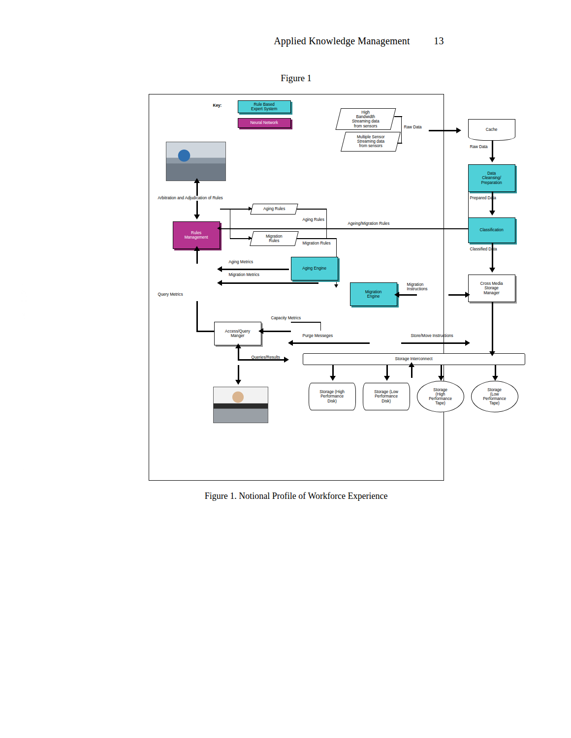Applied Knowledge Management 13
Figure 1
Key:
Rule Based
Expert System
Neural Network
High
Bandwidth
Streaming data
from sensors
Multiple Sensor
Streaming data
from sensors
Raw Data
Cache
Raw Data
Data
Cleansing/
Preparation
Prepared Data
Classification
Classified Data
Cross Media
Storage
Manager
Arbitration and Adjudication of Rules
Rules
Management
Aging Rules
Migration
Rules
Aging Rules
Ageing/Migration Rules
Migration Rules
Aging Engine
Aging Metrics
Migration Metrics
Migration
Engine
Migration
Instructions
Query Metrics
Access/Query
Manger
Capacity Metrics
Purge Messeges
Store/Move Instructions
Queries/Results
Storage Interconnect
Storage (High
Performance
Disk)
Storage (Low
Performance
Disk)
Storage
(High
Performance
Tape)
Storage
(Low
Performance
Tape)
Figure 1. Notional Profile of Workforce Experience